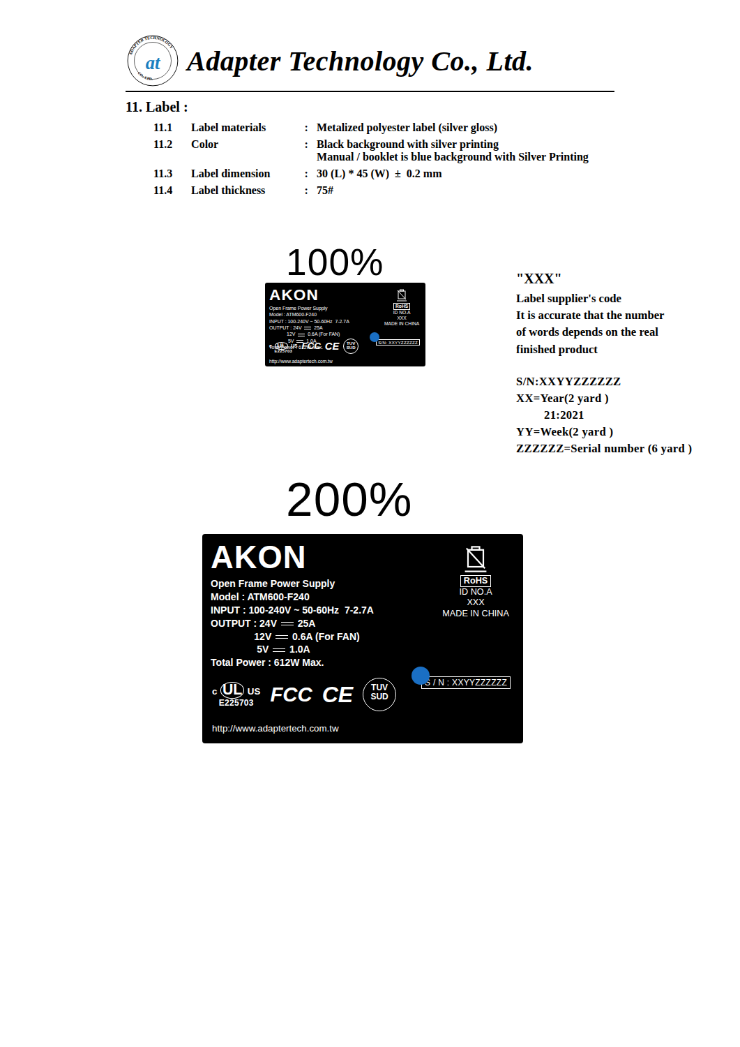ADAPTER TECHNOLOGY CO., LTD. at
Adapter Technology Co., Ltd.
11. Label :
| 11.1 | Label materials | : | Metalized polyester label (silver gloss) |
| 11.2 | Color | : | Black background with silver printing Manual / booklet is blue background with Silver Printing |
| 11.3 | Label dimension | : | 30 (L) * 45 (W) ± 0.2 mm |
| 11.4 | Label thickness | : | 75# |
100%
AKON
Open Frame Power Supply
Model : ATM600-F240
INPUT : 100-240V ~ 50-60Hz 7-2.7A
OUTPUT : 24V 25A
12V 0.6A (For FAN)
5V 1.0A
Total Power : 612W Max.
RoHS
ID NO.A
XXX
MADE IN CHINA
S/N: XXYYZZZZZZ
c UL US
E225703
FCC CE TUV
SUD
http://www.adaptertech.com.tw
"XXX"
Label supplier's code
It is accurate that the number
of words depends on the real
finished product
S/N:XXYYZZZZZZ
XX=Year(2 yard )
21:2021
YY=Week(2 yard )
ZZZZZZ=Serial number (6 yard )
200%
AKON
Open Frame Power Supply
Model : ATM600-F240
INPUT : 100-240V ~ 50-60Hz 7-2.7A
OUTPUT : 24V 25A
12V 0.6A (For FAN)
5V 1.0A
Total Power : 612W Max.
RoHS
ID NO.A
XXX
MADE IN CHINA
S / N : XXYYZZZZZZ
c UL US
E225703
FCC CE TUV
SUD
http://www.adaptertech.com.tw
Page 9 of 13